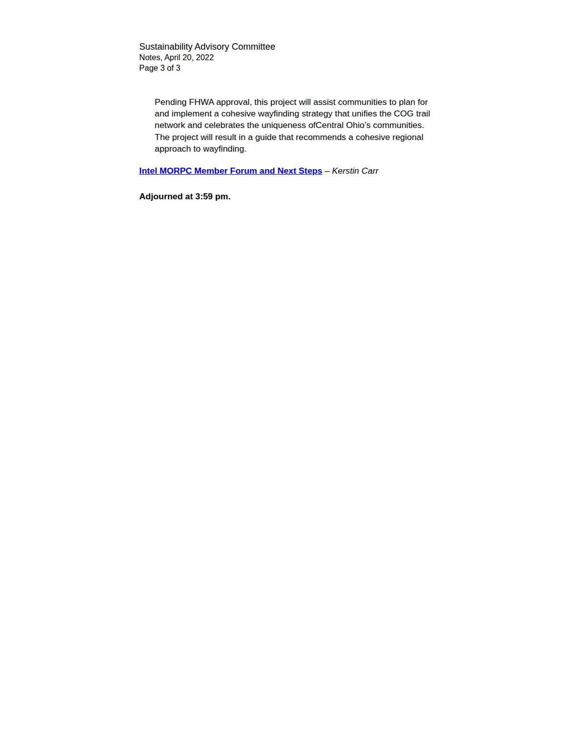Sustainability Advisory Committee
Notes, April 20, 2022
Page 3 of 3
Pending FHWA approval, this project will assist communities to plan for and implement a cohesive wayfinding strategy that unifies the COG trail network and celebrates the uniqueness ofCentral Ohio’s communities. The project will result in a guide that recommends a cohesive regional approach to wayfinding.
Intel MORPC Member Forum and Next Steps – Kerstin Carr
Adjourned at 3:59 pm.